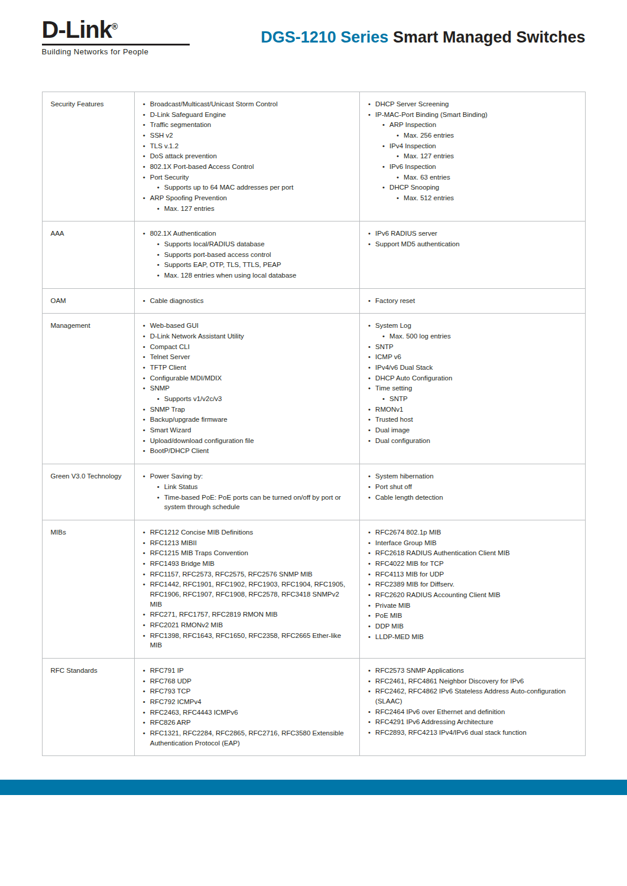D-Link®
Building Networks for People
DGS-1210 Series Smart Managed Switches
| Security Features | Broadcast/Multicast/Unicast Storm Control D-Link Safeguard Engine Traffic segmentation SSH v2 TLS v.1.2 DoS attack prevention 802.1X Port-based Access Control Port Security Supports up to 64 MAC addresses per port ARP Spoofing Prevention Max. 127 entries | DHCP Server Screening IP-MAC-Port Binding (Smart Binding) ARP Inspection Max. 256 entries IPv4 Inspection Max. 127 entries IPv6 Inspection Max. 63 entries DHCP Snooping Max. 512 entries |
| AAA | 802.1X Authentication Supports local/RADIUS database Supports port-based access control Supports EAP, OTP, TLS, TTLS, PEAP Max. 128 entries when using local database | IPv6 RADIUS server Support MD5 authentication |
| OAM | Cable diagnostics | Factory reset |
| Management | Web-based GUI D-Link Network Assistant Utility Compact CLI Telnet Server TFTP Client Configurable MDI/MDIX SNMP Supports v1/v2c/v3 SNMP Trap Backup/upgrade firmware Smart Wizard Upload/download configuration file BootP/DHCP Client | System Log Max. 500 log entries SNTP ICMP v6 IPv4/v6 Dual Stack DHCP Auto Configuration Time setting SNTP RMONv1 Trusted host Dual image Dual configuration |
| Green V3.0 Technology | Power Saving by: Link Status Time-based PoE: PoE ports can be turned on/off by port or system through schedule | System hibernation Port shut off Cable length detection |
| MIBs | RFC1212 Concise MIB Definitions RFC1213 MIBII RFC1215 MIB Traps Convention RFC1493 Bridge MIB RFC1157, RFC2573, RFC2575, RFC2576 SNMP MIB RFC1442, RFC1901, RFC1902, RFC1903, RFC1904, RFC1905, RFC1906, RFC1907, RFC1908, RFC2578, RFC3418 SNMPv2 MIB RFC271, RFC1757, RFC2819 RMON MIB RFC2021 RMONv2 MIB RFC1398, RFC1643, RFC1650, RFC2358, RFC2665 Ether-like MIB | RFC2674 802.1p MIB Interface Group MIB RFC2618 RADIUS Authentication Client MIB RFC4022 MIB for TCP RFC4113 MIB for UDP RFC2389 MIB for Diffserv. RFC2620 RADIUS Accounting Client MIB Private MIB PoE MIB DDP MIB LLDP-MED MIB |
| RFC Standards | RFC791 IP RFC768 UDP RFC793 TCP RFC792 ICMPv4 RFC2463, RFC4443 ICMPv6 RFC826 ARP RFC1321, RFC2284, RFC2865, RFC2716, RFC3580 Extensible Authentication Protocol (EAP) | RFC2573 SNMP Applications RFC2461, RFC4861 Neighbor Discovery for IPv6 RFC2462, RFC4862 IPv6 Stateless Address Auto-configuration (SLAAC) RFC2464 IPv6 over Ethernet and definition RFC4291 IPv6 Addressing Architecture RFC2893, RFC4213 IPv4/IPv6 dual stack function |